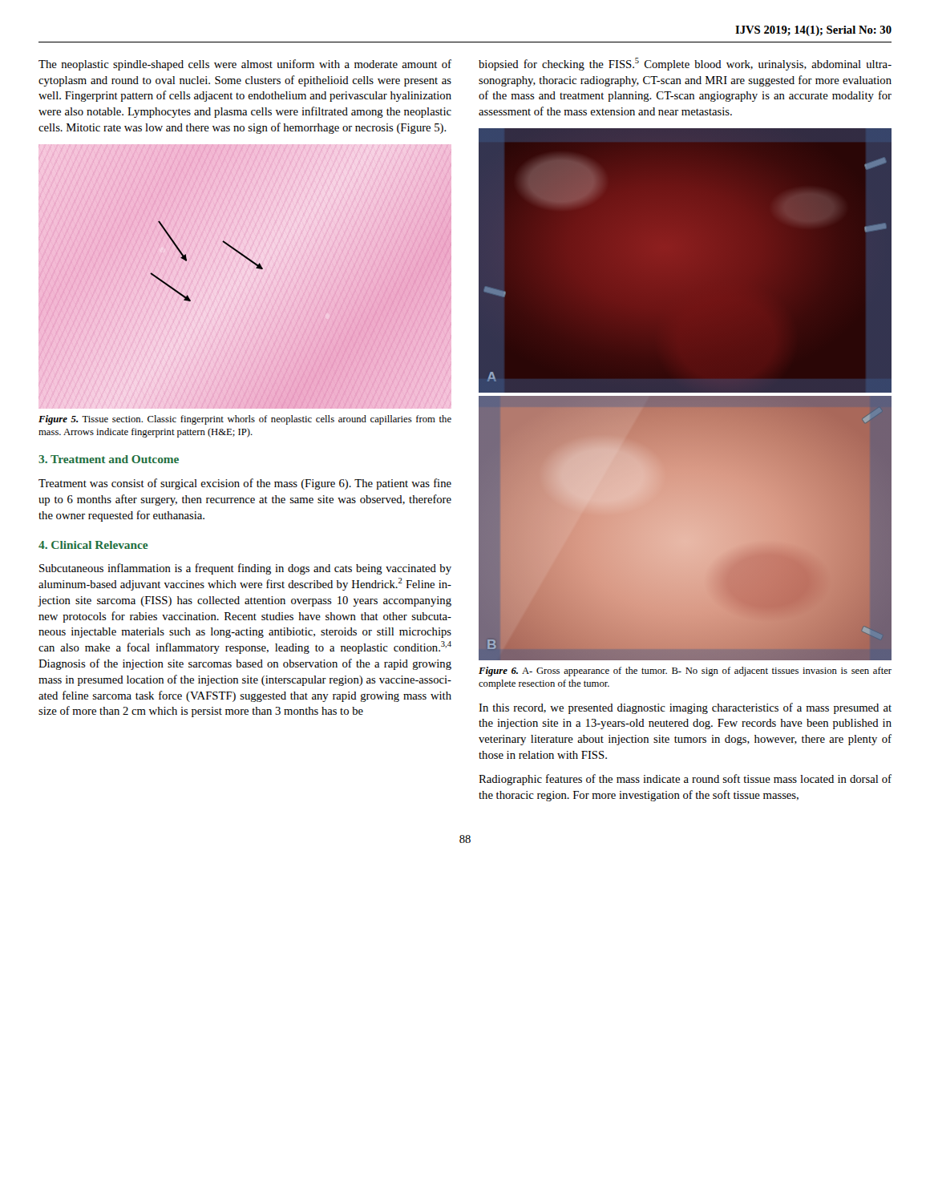IJVS 2019; 14(1); Serial No: 30
The neoplastic spindle-shaped cells were almost uniform with a moderate amount of cytoplasm and round to oval nuclei. Some clusters of epithelioid cells were present as well. Fingerprint pattern of cells adjacent to endothelium and perivascular hyalinization were also notable. Lymphocytes and plasma cells were infiltrated among the neoplastic cells. Mitotic rate was low and there was no sign of hemorrhage or necrosis (Figure 5).
Figure 5. Tissue section. Classic fingerprint whorls of neoplastic cells around capillaries from the mass. Arrows indicate fingerprint pattern (H&E; IP).
3. Treatment and Outcome
Treatment was consist of surgical excision of the mass (Figure 6). The patient was fine up to 6 months after surgery, then recurrence at the same site was observed, therefore the owner requested for euthanasia.
4. Clinical Relevance
Subcutaneous inflammation is a frequent finding in dogs and cats being vaccinated by aluminum-based adjuvant vaccines which were first described by Hendrick.2 Feline injection site sarcoma (FISS) has collected attention overpass 10 years accompanying new protocols for rabies vaccination. Recent studies have shown that other subcutaneous injectable materials such as long-acting antibiotic, steroids or still microchips can also make a focal inflammatory response, leading to a neoplastic condition.3,4 Diagnosis of the injection site sarcomas based on observation of the a rapid growing mass in presumed location of the injection site (interscapular region) as vaccine-associated feline sarcoma task force (VAFSTF) suggested that any rapid growing mass with size of more than 2 cm which is persist more than 3 months has to be
biopsied for checking the FISS.5 Complete blood work, urinalysis, abdominal ultrasonography, thoracic radiography, CT-scan and MRI are suggested for more evaluation of the mass and treatment planning. CT-scan angiography is an accurate modality for assessment of the mass extension and near metastasis.
A
B
Figure 6. A- Gross appearance of the tumor. B- No sign of adjacent tissues invasion is seen after complete resection of the tumor.
In this record, we presented diagnostic imaging characteristics of a mass presumed at the injection site in a 13-years-old neutered dog. Few records have been published in veterinary literature about injection site tumors in dogs, however, there are plenty of those in relation with FISS.
Radiographic features of the mass indicate a round soft tissue mass located in dorsal of the thoracic region. For more investigation of the soft tissue masses,
88